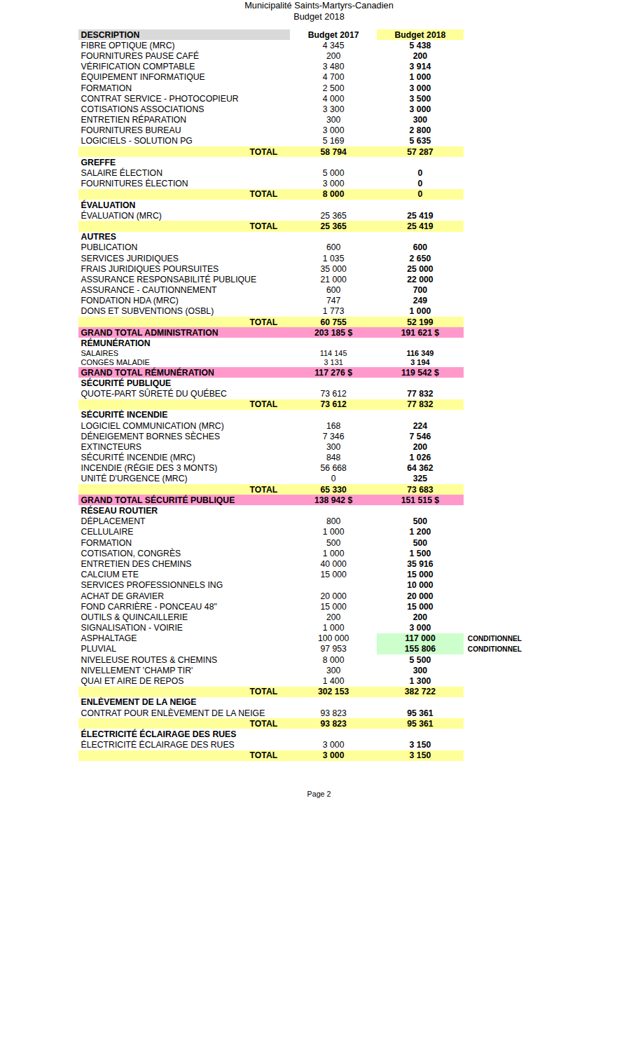Municipalité Saints-Martyrs-Canadien
Budget 2018
| DESCRIPTION | Budget 2017 | Budget 2018 | |
| FIBRE OPTIQUE (MRC) | 4 345 | 5 438 | |
| FOURNITURES PAUSE CAFÉ | 200 | 200 | |
| VÉRIFICATION COMPTABLE | 3 480 | 3 914 | |
| ÉQUIPEMENT INFORMATIQUE | 4 700 | 1 000 | |
| FORMATION | 2 500 | 3 000 | |
| CONTRAT SERVICE - PHOTOCOPIEUR | 4 000 | 3 500 | |
| COTISATIONS ASSOCIATIONS | 3 300 | 3 000 | |
| ENTRETIEN RÉPARATION | 300 | 300 | |
| FOURNITURES BUREAU | 3 000 | 2 800 | |
| LOGICIELS - SOLUTION PG | 5 169 | 5 635 | |
| TOTAL | 58 794 | 57 287 | |
| GREFFE | | | |
| SALAIRE ÉLECTION | 5 000 | 0 | |
| FOURNITURES ÉLECTION | 3 000 | 0 | |
| TOTAL | 8 000 | 0 | |
| ÉVALUATION | | | |
| ÉVALUATION (MRC) | 25 365 | 25 419 | |
| TOTAL | 25 365 | 25 419 | |
| AUTRES | | | |
| PUBLICATION | 600 | 600 | |
| SERVICES JURIDIQUES | 1 035 | 2 650 | |
| FRAIS JURIDIQUES POURSUITES | 35 000 | 25 000 | |
| ASSURANCE RESPONSABILITÉ PUBLIQUE | 21 000 | 22 000 | |
| ASSURANCE - CAUTIONNEMENT | 600 | 700 | |
| FONDATION HDA (MRC) | 747 | 249 | |
| DONS ET SUBVENTIONS (OSBL) | 1 773 | 1 000 | |
| TOTAL | 60 755 | 52 199 | |
| GRAND TOTAL ADMINISTRATION | 203 185 $ | 191 621 $ | |
| RÉMUNÉRATION | | | |
| SALAIRES | 114 145 | 116 349 | |
| CONGÉS MALADIE | 3 131 | 3 194 | |
| GRAND TOTAL RÉMUNÉRATION | 117 276 $ | 119 542 $ | |
| SÉCURITÉ PUBLIQUE | | | |
| QUOTE-PART SÛRETÉ DU QUÉBEC | 73 612 | 77 832 | |
| TOTAL | 73 612 | 77 832 | |
| SÉCURITÉ INCENDIE | | | |
| LOGICIEL COMMUNICATION (MRC) | 168 | 224 | |
| DÉNEIGEMENT BORNES SÈCHES | 7 346 | 7 546 | |
| EXTINCTEURS | 300 | 200 | |
| SÉCURITÉ INCENDIE (MRC) | 848 | 1 026 | |
| INCENDIE (RÉGIE DES 3 MONTS) | 56 668 | 64 362 | |
| UNITÉ D'URGENCE (MRC) | 0 | 325 | |
| TOTAL | 65 330 | 73 683 | |
| GRAND TOTAL SÉCURITÉ PUBLIQUE | 138 942 $ | 151 515 $ | |
| RÉSEAU ROUTIER | | | |
| DÉPLACEMENT | 800 | 500 | |
| CELLULAIRE | 1 000 | 1 200 | |
| FORMATION | 500 | 500 | |
| COTISATION, CONGRÈS | 1 000 | 1 500 | |
| ENTRETIEN DES CHEMINS | 40 000 | 35 916 | |
| CALCIUM ETE | 15 000 | 15 000 | |
| SERVICES PROFESSIONNELS ING | | 10 000 | |
| ACHAT DE GRAVIER | 20 000 | 20 000 | |
| FOND CARRIÈRE - PONCEAU 48" | 15 000 | 15 000 | |
| OUTILS & QUINCAILLERIE | 200 | 200 | |
| SIGNALISATION - VOIRIE | 1 000 | 3 000 | |
| ASPHALTAGE | 100 000 | 117 000 | CONDITIONNEL |
| PLUVIAL | 97 953 | 155 806 | CONDITIONNEL |
| NIVELEUSE ROUTES & CHEMINS | 8 000 | 5 500 | |
| NIVELLEMENT 'CHAMP TIR' | 300 | 300 | |
| QUAI ET AIRE DE REPOS | 1 400 | 1 300 | |
| TOTAL | 302 153 | 382 722 | |
| ENLÈVEMENT DE LA NEIGE | | | |
| CONTRAT POUR ENLÈVEMENT DE LA NEIGE | 93 823 | 95 361 | |
| TOTAL | 93 823 | 95 361 | |
| ÉLECTRICITÉ ÉCLAIRAGE DES RUES | | | |
| ÉLECTRICITÉ ÉCLAIRAGE DES RUES | 3 000 | 3 150 | |
| TOTAL | 3 000 | 3 150 | |
Page 2